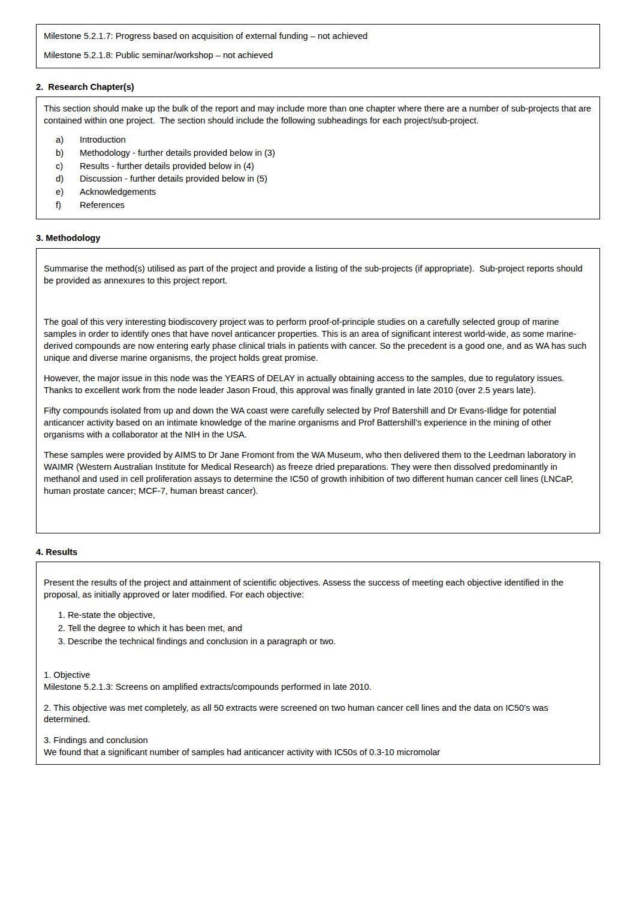Milestone 5.2.1.7: Progress based on acquisition of external funding – not achieved
Milestone 5.2.1.8: Public seminar/workshop – not achieved
2. Research Chapter(s)
This section should make up the bulk of the report and may include more than one chapter where there are a number of sub-projects that are contained within one project. The section should include the following subheadings for each project/sub-project.
a) Introduction
b) Methodology - further details provided below in (3)
c) Results - further details provided below in (4)
d) Discussion - further details provided below in (5)
e) Acknowledgements
f) References
3. Methodology
Summarise the method(s) utilised as part of the project and provide a listing of the sub-projects (if appropriate). Sub-project reports should be provided as annexures to this project report.
The goal of this very interesting biodiscovery project was to perform proof-of-principle studies on a carefully selected group of marine samples in order to identify ones that have novel anticancer properties. This is an area of significant interest world-wide, as some marine-derived compounds are now entering early phase clinical trials in patients with cancer. So the precedent is a good one, and as WA has such unique and diverse marine organisms, the project holds great promise.
However, the major issue in this node was the YEARS of DELAY in actually obtaining access to the samples, due to regulatory issues. Thanks to excellent work from the node leader Jason Froud, this approval was finally granted in late 2010 (over 2.5 years late).
Fifty compounds isolated from up and down the WA coast were carefully selected by Prof Batershill and Dr Evans-Ilidge for potential anticancer activity based on an intimate knowledge of the marine organisms and Prof Battershill’s experience in the mining of other organisms with a collaborator at the NIH in the USA.
These samples were provided by AIMS to Dr Jane Fromont from the WA Museum, who then delivered them to the Leedman laboratory in WAIMR (Western Australian Institute for Medical Research) as freeze dried preparations. They were then dissolved predominantly in methanol and used in cell proliferation assays to determine the IC50 of growth inhibition of two different human cancer cell lines (LNCaP, human prostate cancer; MCF-7, human breast cancer).
4. Results
Present the results of the project and attainment of scientific objectives. Assess the success of meeting each objective identified in the proposal, as initially approved or later modified. For each objective:
Re-state the objective,
Tell the degree to which it has been met, and
Describe the technical findings and conclusion in a paragraph or two.
1. Objective
Milestone 5.2.1.3: Screens on amplified extracts/compounds performed in late 2010.
2. This objective was met completely, as all 50 extracts were screened on two human cancer cell lines and the data on IC50’s was determined.
3. Findings and conclusion
We found that a significant number of samples had anticancer activity with IC50s of 0.3-10 micromolar